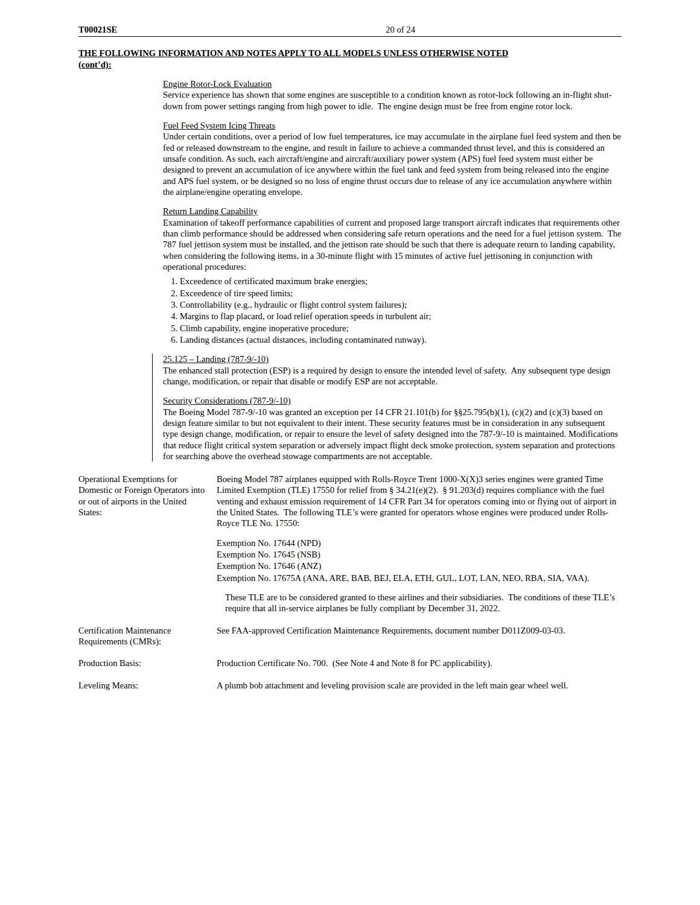T00021SE 20 of 24
THE FOLLOWING INFORMATION AND NOTES APPLY TO ALL MODELS UNLESS OTHERWISE NOTED
(cont’d):
Engine Rotor-Lock Evaluation
Service experience has shown that some engines are susceptible to a condition known as rotor-lock following an in-flight shut-down from power settings ranging from high power to idle. The engine design must be free from engine rotor lock.
Fuel Feed System Icing Threats
Under certain conditions, over a period of low fuel temperatures, ice may accumulate in the airplane fuel feed system and then be fed or released downstream to the engine, and result in failure to achieve a commanded thrust level, and this is considered an unsafe condition. As such, each aircraft/engine and aircraft/auxiliary power system (APS) fuel feed system must either be designed to prevent an accumulation of ice anywhere within the fuel tank and feed system from being released into the engine and APS fuel system, or be designed so no loss of engine thrust occurs due to release of any ice accumulation anywhere within the airplane/engine operating envelope.
Return Landing Capability
Examination of takeoff performance capabilities of current and proposed large transport aircraft indicates that requirements other than climb performance should be addressed when considering safe return operations and the need for a fuel jettison system. The 787 fuel jettison system must be installed, and the jettison rate should be such that there is adequate return to landing capability, when considering the following items, in a 30-minute flight with 15 minutes of active fuel jettisoning in conjunction with operational procedures:
Exceedence of certificated maximum brake energies;
Exceedence of tire speed limits;
Controllability (e.g., hydraulic or flight control system failures);
Margins to flap placard, or load relief operation speeds in turbulent air;
Climb capability, engine inoperative procedure;
Landing distances (actual distances, including contaminated runway).
25.125 – Landing (787-9/-10)
The enhanced stall protection (ESP) is a required by design to ensure the intended level of safety. Any subsequent type design change, modification, or repair that disable or modify ESP are not acceptable.
Security Considerations (787-9/-10)
The Boeing Model 787-9/-10 was granted an exception per 14 CFR 21.101(b) for §§25.795(b)(1), (c)(2) and (c)(3) based on design feature similar to but not equivalent to their intent. These security features must be in consideration in any subsequent type design change, modification, or repair to ensure the level of safety designed into the 787-9/-10 is maintained. Modifications that reduce flight critical system separation or adversely impact flight deck smoke protection, system separation and protections for searching above the overhead stowage compartments are not acceptable.
| Operational Exemptions for Domestic or Foreign Operators into or out of airports in the United States: | Boeing Model 787 airplanes equipped with Rolls-Royce Trent 1000-X(X)3 series engines were granted Time Limited Exemption (TLE) 17550 for relief from § 34.21(e)(2). § 91.203(d) requires compliance with the fuel venting and exhaust emission requirement of 14 CFR Part 34 for operators coming into or flying out of airport in the United States. The following TLE’s were granted for operators whose engines were produced under Rolls-Royce TLE No. 17550: Exemption No. 17644 (NPD) Exemption No. 17645 (NSB) Exemption No. 17646 (ANZ) Exemption No. 17675A (ANA, ARE, BAB, BEJ, ELA, ETH, GUL, LOT, LAN, NEO, RBA, SIA, VAA). These TLE are to be considered granted to these airlines and their subsidiaries. The conditions of these TLE’s require that all in-service airplanes be fully compliant by December 31, 2022. |
| Certification Maintenance Requirements (CMRs): | See FAA-approved Certification Maintenance Requirements, document number D011Z009-03-03. |
| Production Basis: | Production Certificate No. 700. (See Note 4 and Note 8 for PC applicability). |
| Leveling Means: | A plumb bob attachment and leveling provision scale are provided in the left main gear wheel well. |